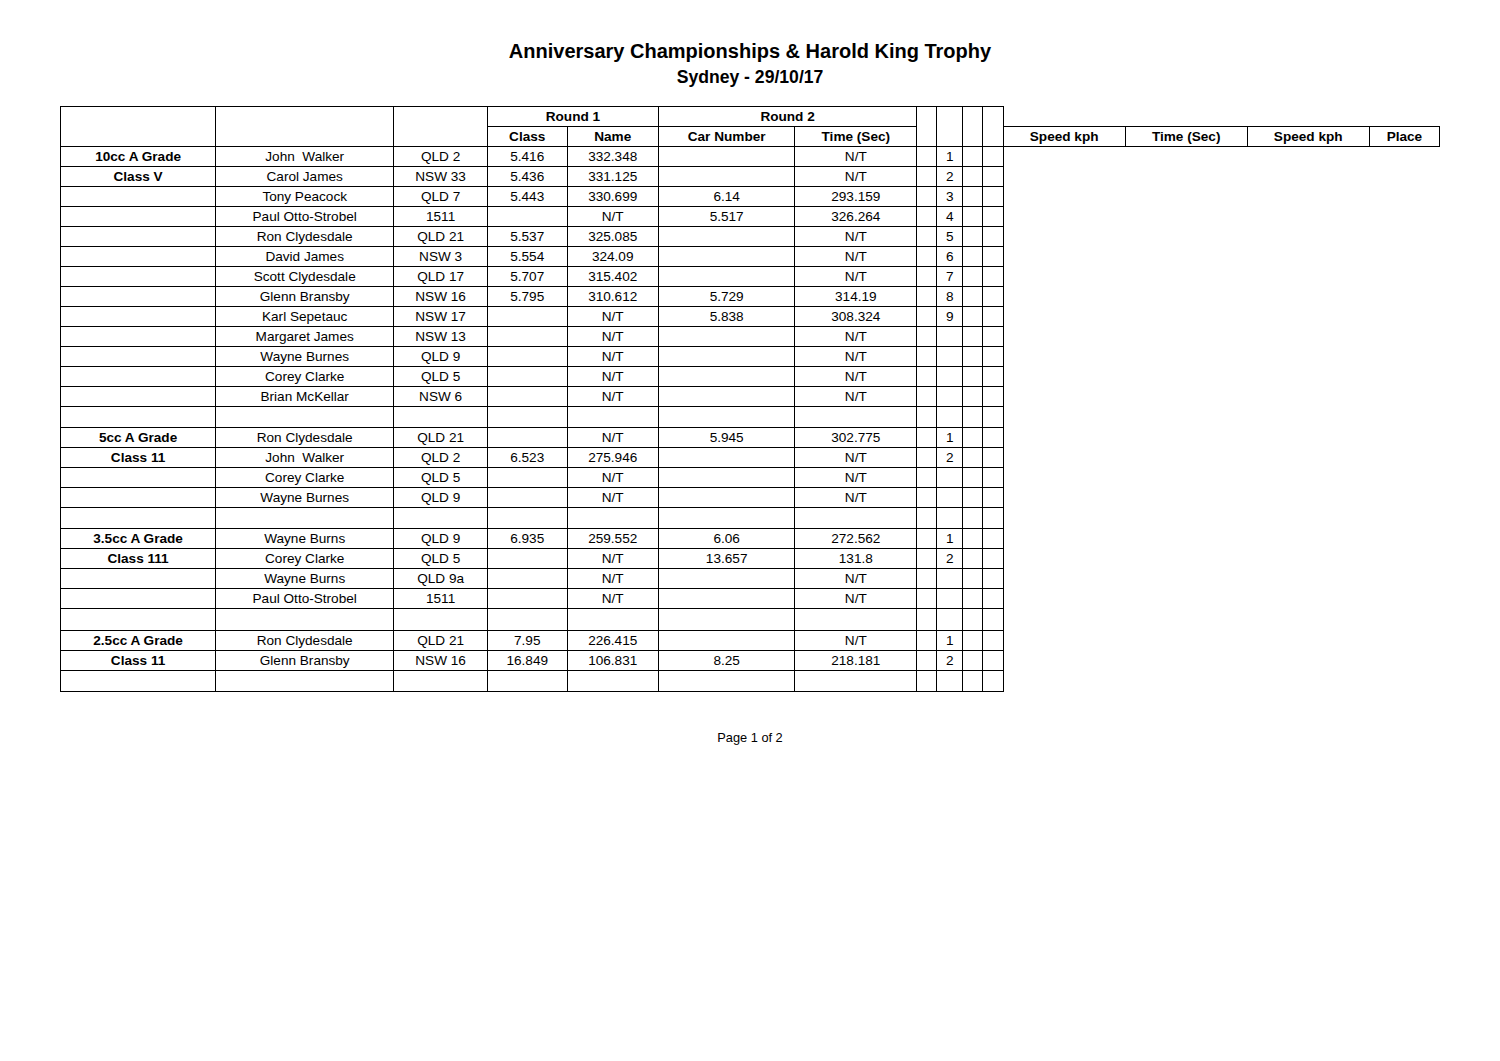Anniversary Championships & Harold King Trophy
Sydney - 29/10/17
| | | | Round 1 | Round 2 | | | | |
| --- | --- | --- | --- | --- | --- | --- | --- | --- |
| Class | Name | Car Number | Time (Sec) | Speed kph | Time (Sec) | Speed kph | Place |
| 10cc A Grade | John Walker | QLD 2 | 5.416 | 332.348 | | N/T | | 1 | | |
| Class V | Carol James | NSW 33 | 5.436 | 331.125 | | N/T | | 2 | | |
| | Tony Peacock | QLD 7 | 5.443 | 330.699 | 6.14 | 293.159 | | 3 | | |
| | Paul Otto-Strobel | 1511 | | N/T | 5.517 | 326.264 | | 4 | | |
| | Ron Clydesdale | QLD 21 | 5.537 | 325.085 | | N/T | | 5 | | |
| | David James | NSW 3 | 5.554 | 324.09 | | N/T | | 6 | | |
| | Scott Clydesdale | QLD 17 | 5.707 | 315.402 | | N/T | | 7 | | |
| | Glenn Bransby | NSW 16 | 5.795 | 310.612 | 5.729 | 314.19 | | 8 | | |
| | Karl Sepetauc | NSW 17 | | N/T | 5.838 | 308.324 | | 9 | | |
| | Margaret James | NSW 13 | | N/T | | N/T | | | | |
| | Wayne Burnes | QLD 9 | | N/T | | N/T | | | | |
| | Corey Clarke | QLD 5 | | N/T | | N/T | | | | |
| | Brian McKellar | NSW 6 | | N/T | | N/T | | | | |
| 5cc A Grade | Ron Clydesdale | QLD 21 | | N/T | 5.945 | 302.775 | | 1 | | |
| Class 11 | John Walker | QLD 2 | 6.523 | 275.946 | | N/T | | 2 | | |
| | Corey Clarke | QLD 5 | | N/T | | N/T | | | | |
| | Wayne Burnes | QLD 9 | | N/T | | N/T | | | | |
| 3.5cc A Grade | Wayne Burns | QLD 9 | 6.935 | 259.552 | 6.06 | 272.562 | | 1 | | |
| Class 111 | Corey Clarke | QLD 5 | | N/T | 13.657 | 131.8 | | 2 | | |
| | Wayne Burns | QLD 9a | | N/T | | N/T | | | | |
| | Paul Otto-Strobel | 1511 | | N/T | | N/T | | | | |
| 2.5cc A Grade | Ron Clydesdale | QLD 21 | 7.95 | 226.415 | | N/T | | 1 | | |
| Class 11 | Glenn Bransby | NSW 16 | 16.849 | 106.831 | 8.25 | 218.181 | | 2 | | |
Page 1 of 2